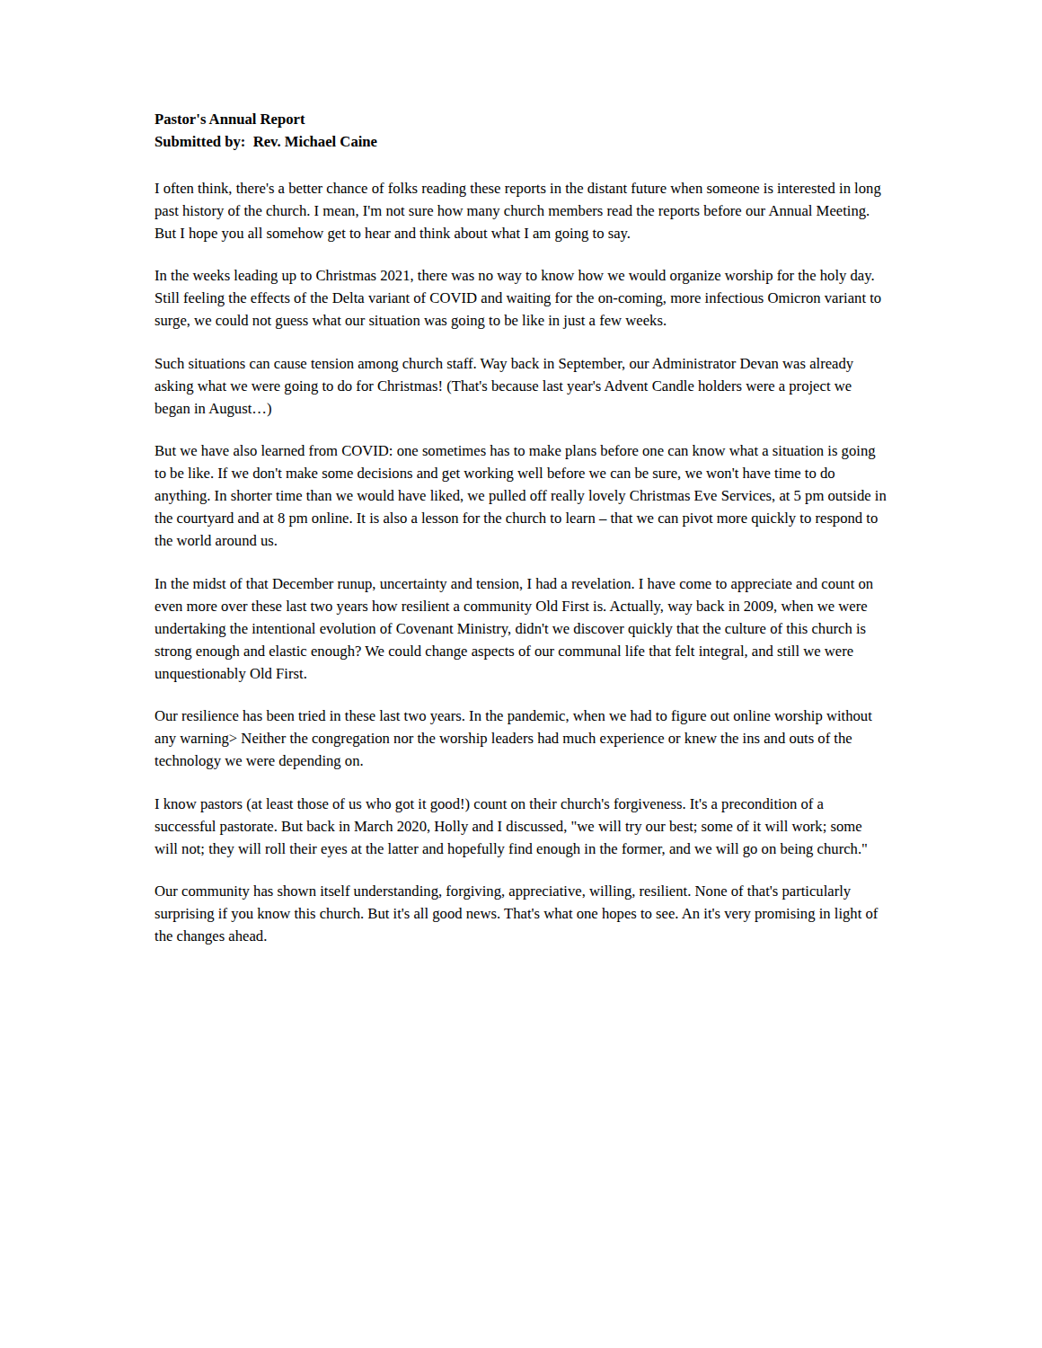Pastor's Annual Report
Submitted by: Rev. Michael Caine
I often think, there's a better chance of folks reading these reports in the distant future when someone is interested in long past history of the church. I mean, I'm not sure how many church members read the reports before our Annual Meeting. But I hope you all somehow get to hear and think about what I am going to say.
In the weeks leading up to Christmas 2021, there was no way to know how we would organize worship for the holy day. Still feeling the effects of the Delta variant of COVID and waiting for the on-coming, more infectious Omicron variant to surge, we could not guess what our situation was going to be like in just a few weeks.
Such situations can cause tension among church staff. Way back in September, our Administrator Devan was already asking what we were going to do for Christmas! (That's because last year's Advent Candle holders were a project we began in August…)
But we have also learned from COVID: one sometimes has to make plans before one can know what a situation is going to be like. If we don't make some decisions and get working well before we can be sure, we won't have time to do anything. In shorter time than we would have liked, we pulled off really lovely Christmas Eve Services, at 5 pm outside in the courtyard and at 8 pm online. It is also a lesson for the church to learn – that we can pivot more quickly to respond to the world around us.
In the midst of that December runup, uncertainty and tension, I had a revelation. I have come to appreciate and count on even more over these last two years how resilient a community Old First is. Actually, way back in 2009, when we were undertaking the intentional evolution of Covenant Ministry, didn't we discover quickly that the culture of this church is strong enough and elastic enough? We could change aspects of our communal life that felt integral, and still we were unquestionably Old First.
Our resilience has been tried in these last two years. In the pandemic, when we had to figure out online worship without any warning> Neither the congregation nor the worship leaders had much experience or knew the ins and outs of the technology we were depending on.
I know pastors (at least those of us who got it good!) count on their church's forgiveness. It's a precondition of a successful pastorate. But back in March 2020, Holly and I discussed, "we will try our best; some of it will work; some will not; they will roll their eyes at the latter and hopefully find enough in the former, and we will go on being church."
Our community has shown itself understanding, forgiving, appreciative, willing, resilient. None of that's particularly surprising if you know this church. But it's all good news. That's what one hopes to see. An it's very promising in light of the changes ahead.